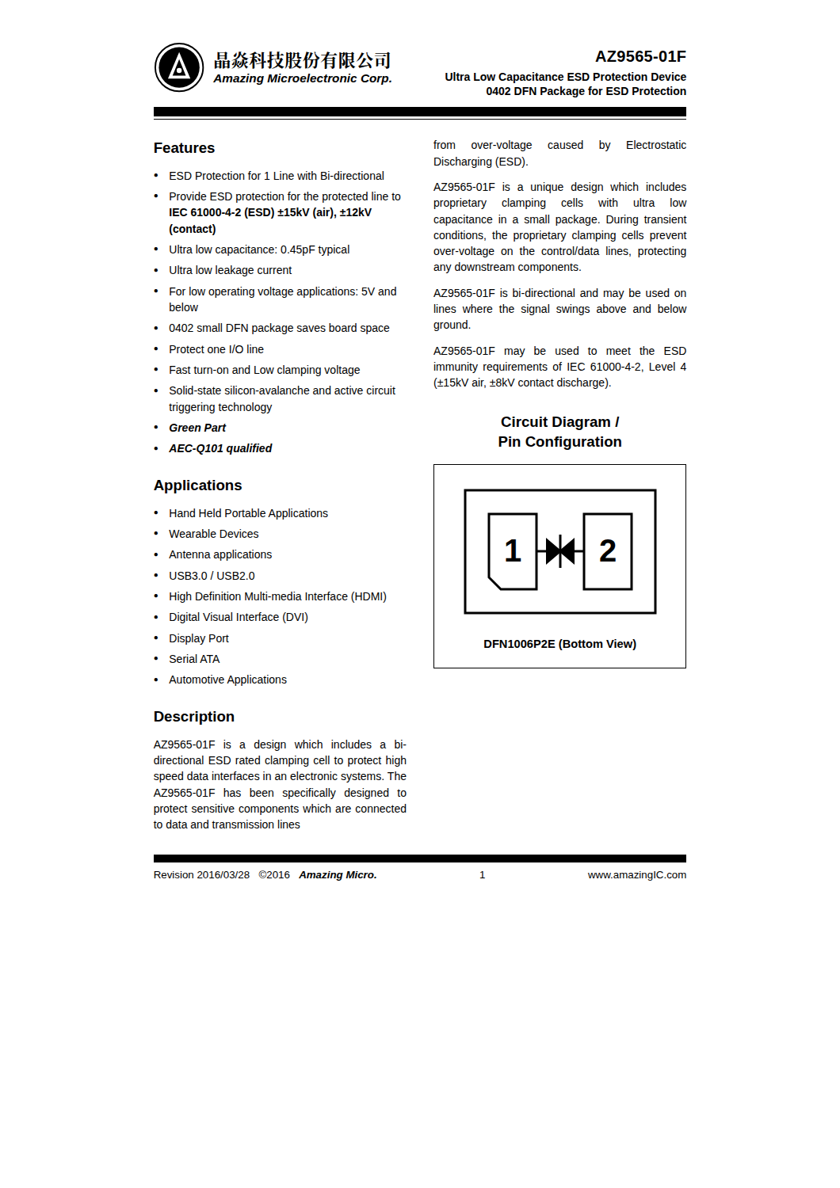晶焱科技股份有限公司
Amazing Microelectronic Corp.
AZ9565-01F
Ultra Low Capacitance ESD Protection Device
0402 DFN Package for ESD Protection
Features
ESD Protection for 1 Line with Bi-directional
Provide ESD protection for the protected line to IEC 61000-4-2 (ESD) ±15kV (air), ±12kV (contact)
Ultra low capacitance: 0.45pF typical
Ultra low leakage current
For low operating voltage applications: 5V and below
0402 small DFN package saves board space
Protect one I/O line
Fast turn-on and Low clamping voltage
Solid-state silicon-avalanche and active circuit triggering technology
Green Part
AEC-Q101 qualified
Applications
Hand Held Portable Applications
Wearable Devices
Antenna applications
USB3.0 / USB2.0
High Definition Multi-media Interface (HDMI)
Digital Visual Interface (DVI)
Display Port
Serial ATA
Automotive Applications
Description
AZ9565-01F is a design which includes a bi-directional ESD rated clamping cell to protect high speed data interfaces in an electronic systems. The AZ9565-01F has been specifically designed to protect sensitive components which are connected to data and transmission lines
from over-voltage caused by Electrostatic Discharging (ESD).
AZ9565-01F is a unique design which includes proprietary clamping cells with ultra low capacitance in a small package. During transient conditions, the proprietary clamping cells prevent over-voltage on the control/data lines, protecting any downstream components.
AZ9565-01F is bi-directional and may be used on lines where the signal swings above and below ground.
AZ9565-01F may be used to meet the ESD immunity requirements of IEC 61000-4-2, Level 4 (±15kV air, ±8kV contact discharge).
Circuit Diagram /
Pin Configuration
1 2
DFN1006P2E (Bottom View)
Revision 2016/03/28 ©2016 Amazing Micro.
1
www.amazingIC.com